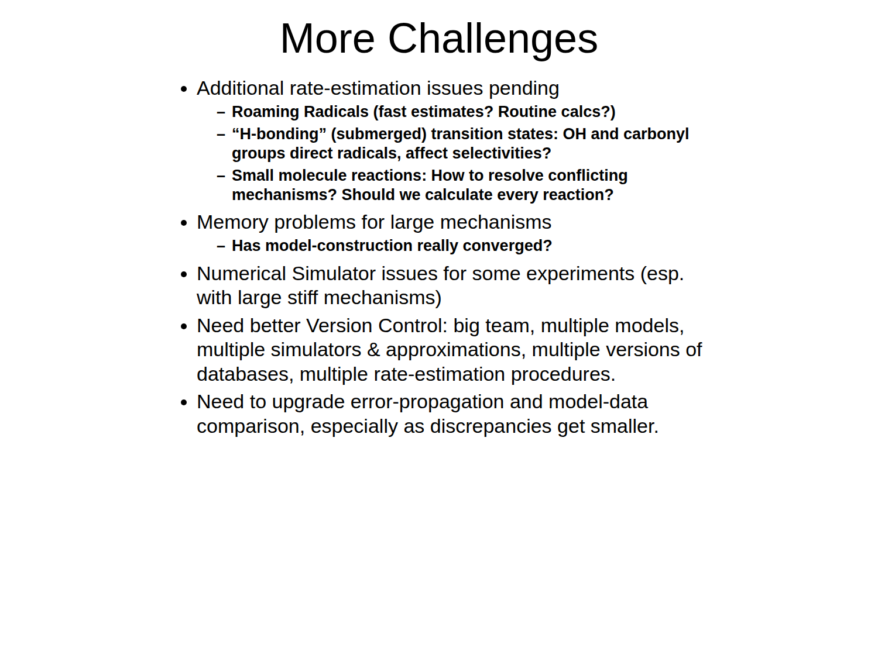More Challenges
Additional rate-estimation issues pending
Roaming Radicals (fast estimates? Routine calcs?)
“H-bonding” (submerged) transition states: OH and carbonyl groups direct radicals, affect selectivities?
Small molecule reactions: How to resolve conflicting mechanisms? Should we calculate every reaction?
Memory problems for large mechanisms
Has model-construction really converged?
Numerical Simulator issues for some experiments (esp. with large stiff mechanisms)
Need better Version Control: big team, multiple models, multiple simulators & approximations, multiple versions of databases, multiple rate-estimation procedures.
Need to upgrade error-propagation and model-data comparison, especially as discrepancies get smaller.